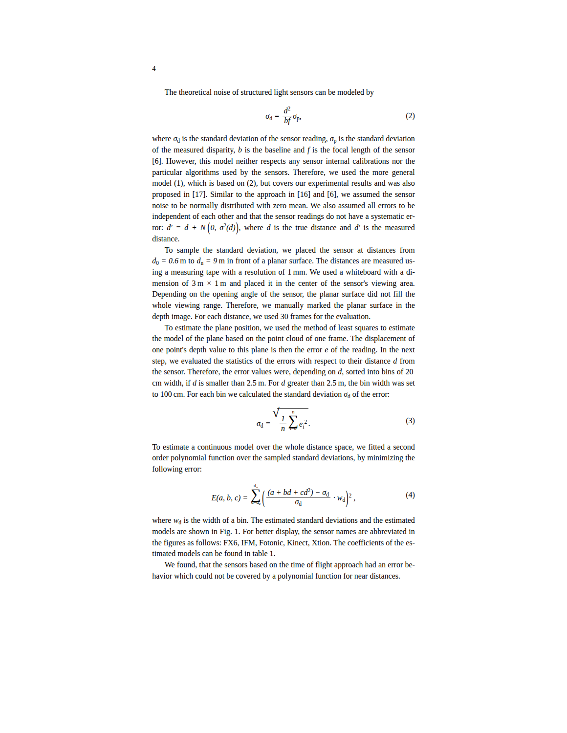4
The theoretical noise of structured light sensors can be modeled by
σd = d2 bfσp,
(2)
where σd is the standard deviation of the sensor reading, σp is the standard deviation of the measured disparity, b is the baseline and f is the focal length of the sensor [6]. However, this model neither respects any sensor internal calibrations nor the particular algorithms used by the sensors. Therefore, we used the more general model (1), which is based on (2), but covers our experimental results and was also proposed in [17]. Similar to the approach in [16] and [6], we assumed the sensor noise to be normally distributed with zero mean. We also assumed all errors to be independent of each other and that the sensor readings do not have a systematic error: d′ = d + N (0, σ2(d)), where d is the true distance and d′ is the measured distance.
To sample the standard deviation, we placed the sensor at distances from d0 = 0.6 m to dn = 9 m in front of a planar surface. The distances are measured using a measuring tape with a resolution of 1 mm. We used a whiteboard with a dimension of 3 m × 1 m and placed it in the center of the sensor's viewing area. Depending on the opening angle of the sensor, the planar surface did not fill the whole viewing range. Therefore, we manually marked the planar surface in the depth image. For each distance, we used 30 frames for the evaluation.
To estimate the plane position, we used the method of least squares to estimate the model of the plane based on the point cloud of one frame. The displacement of one point's depth value to this plane is then the error e of the reading. In the next step, we evaluated the statistics of the errors with respect to their distance d from the sensor. Therefore, the error values were, depending on d, sorted into bins of 20 cm width, if d is smaller than 2.5 m. For d greater than 2.5 m, the bin width was set to 100 cm. For each bin we calculated the standard deviation σd of the error:
σd = 1 n n∑i=0ei2.
(3)
To estimate a continuous model over the whole distance space, we fitted a second order polynomial function over the sampled standard deviations, by minimizing the following error:
E(a, b, c) = dn∑d=d0((a + bd + cd2) − σd σd · wd)2 ,
(4)
where wd is the width of a bin. The estimated standard deviations and the estimated models are shown in Fig. 1. For better display, the sensor names are abbreviated in the figures as follows: FX6, IFM, Fotonic, Kinect, Xtion. The coefficients of the estimated models can be found in table 1.
We found, that the sensors based on the time of flight approach had an error behavior which could not be covered by a polynomial function for near distances.